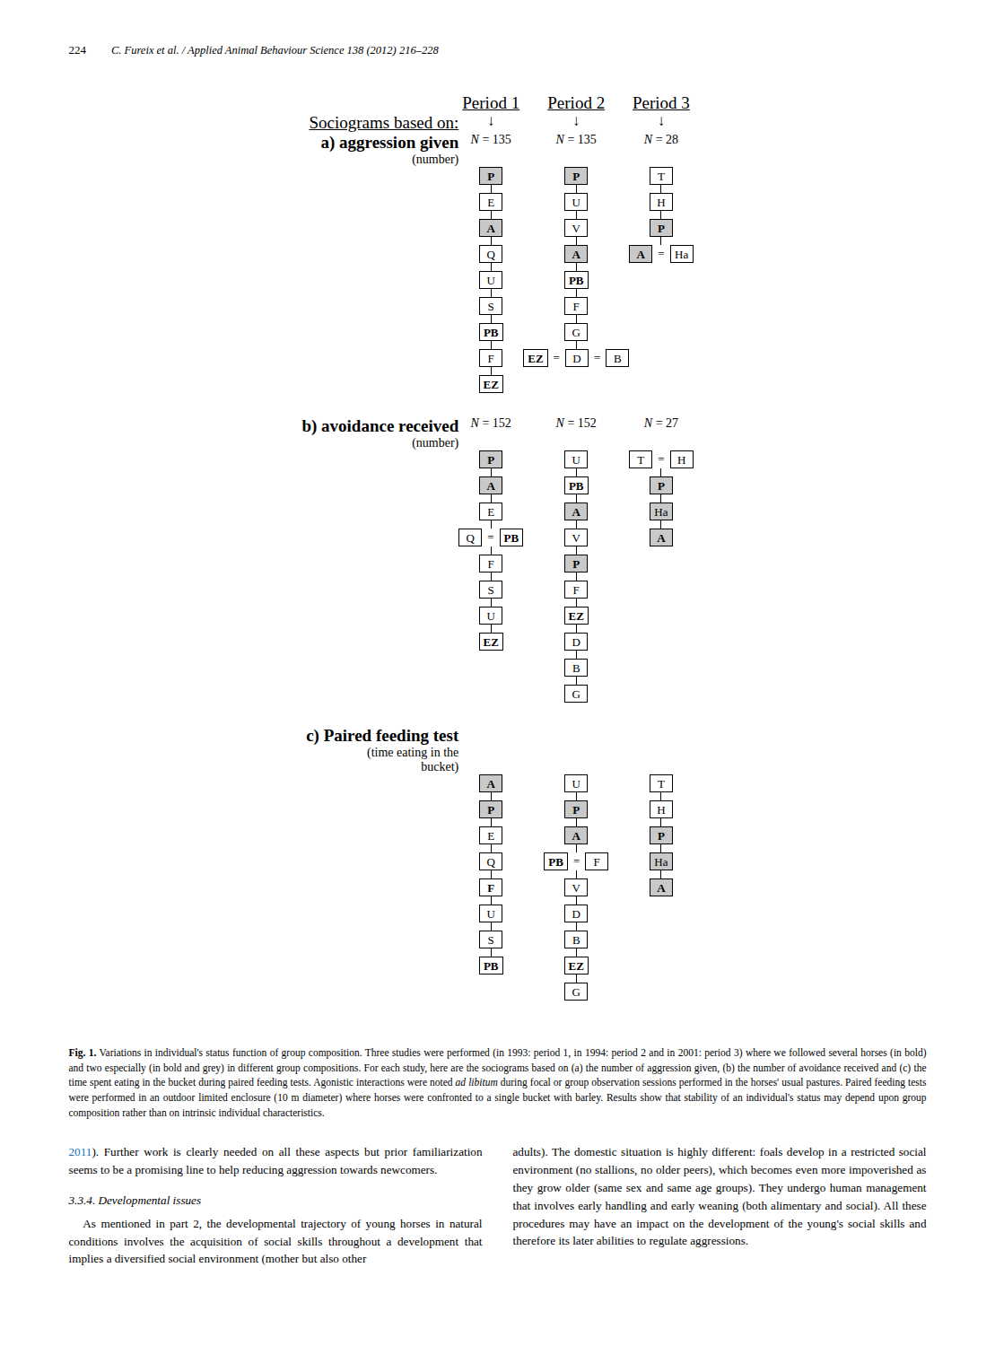224 C. Fureix et al. / Applied Animal Behaviour Science 138 (2012) 216–228
| | Period 1 | Period 2 | Period 3 |
| Sociograms based on: | ↓ | ↓ | ↓ |
| a) aggression given (number) | N = 135 | N = 135 | N = 28 |
| | P E A Q U S PB F EZ | P U V A PB F G EZ = D = B | T H P A = Ha |
| b) avoidance received (number) | N = 152 | N = 152 | N = 27 |
| | P A E Q = PB F S U EZ | U PB A V P F EZ D B G | T = H P Ha A |
| c) Paired feeding test (time eating in the bucket) | | | |
| | A P E Q F U S PB | U P A PB = F V D B EZ G | T H P Ha A |
Fig. 1. Variations in individual's status function of group composition. Three studies were performed (in 1993: period 1, in 1994: period 2 and in 2001: period 3) where we followed several horses (in bold) and two especially (in bold and grey) in different group compositions. For each study, here are the sociograms based on (a) the number of aggression given, (b) the number of avoidance received and (c) the time spent eating in the bucket during paired feeding tests. Agonistic interactions were noted ad libitum during focal or group observation sessions performed in the horses' usual pastures. Paired feeding tests were performed in an outdoor limited enclosure (10 m diameter) where horses were confronted to a single bucket with barley. Results show that stability of an individual's status may depend upon group composition rather than on intrinsic individual characteristics.
2011). Further work is clearly needed on all these aspects but prior familiarization seems to be a promising line to help reducing aggression towards newcomers.
3.3.4. Developmental issues
As mentioned in part 2, the developmental trajectory of young horses in natural conditions involves the acquisition of social skills throughout a development that implies a diversified social environment (mother but also other
adults). The domestic situation is highly different: foals develop in a restricted social environment (no stallions, no older peers), which becomes even more impoverished as they grow older (same sex and same age groups). They undergo human management that involves early handling and early weaning (both alimentary and social). All these procedures may have an impact on the development of the young's social skills and therefore its later abilities to regulate aggressions.